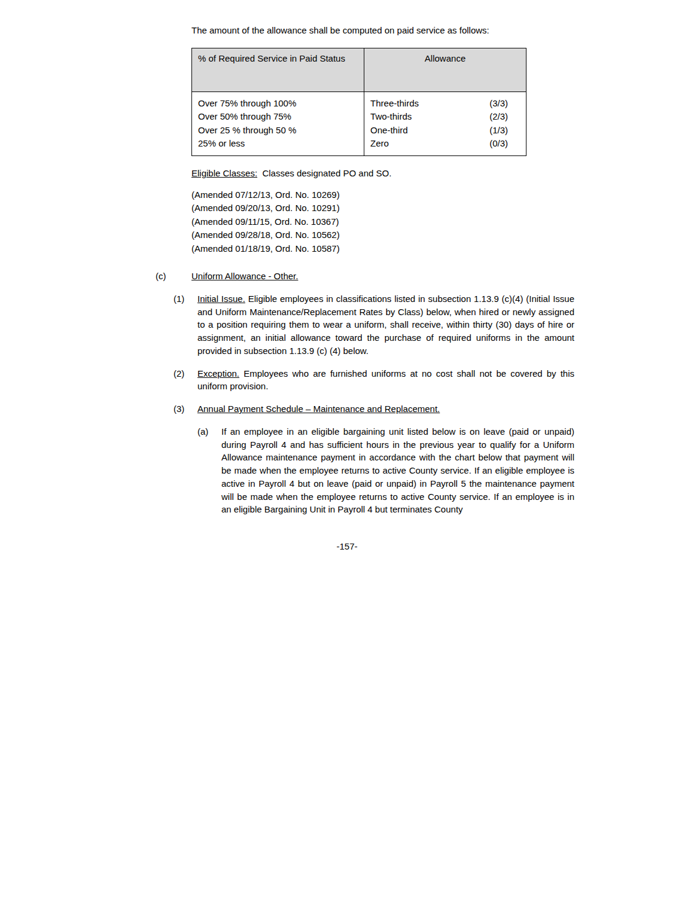The amount of the allowance shall be computed on paid service as follows:
| % of Required Service in Paid Status | Allowance |
| --- | --- |
| Over 75% through 100% Over 50% through 75% Over 25 % through 50 % 25% or less | Three-thirds (3/3) Two-thirds (2/3) One-third (1/3) Zero (0/3) |
Eligible Classes: Classes designated PO and SO.
(Amended 07/12/13, Ord. No. 10269)
(Amended 09/20/13, Ord. No. 10291)
(Amended 09/11/15, Ord. No. 10367)
(Amended 09/28/18, Ord. No. 10562)
(Amended 01/18/19, Ord. No. 10587)
(c)
Uniform Allowance - Other.
(1)
Initial Issue. Eligible employees in classifications listed in subsection 1.13.9 (c)(4) (Initial Issue and Uniform Maintenance/Replacement Rates by Class) below, when hired or newly assigned to a position requiring them to wear a uniform, shall receive, within thirty (30) days of hire or assignment, an initial allowance toward the purchase of required uniforms in the amount provided in subsection 1.13.9 (c) (4) below.
(2)
Exception. Employees who are furnished uniforms at no cost shall not be covered by this uniform provision.
(3)
Annual Payment Schedule – Maintenance and Replacement.
(a)
If an employee in an eligible bargaining unit listed below is on leave (paid or unpaid) during Payroll 4 and has sufficient hours in the previous year to qualify for a Uniform Allowance maintenance payment in accordance with the chart below that payment will be made when the employee returns to active County service. If an eligible employee is active in Payroll 4 but on leave (paid or unpaid) in Payroll 5 the maintenance payment will be made when the employee returns to active County service. If an employee is in an eligible Bargaining Unit in Payroll 4 but terminates County
-157-